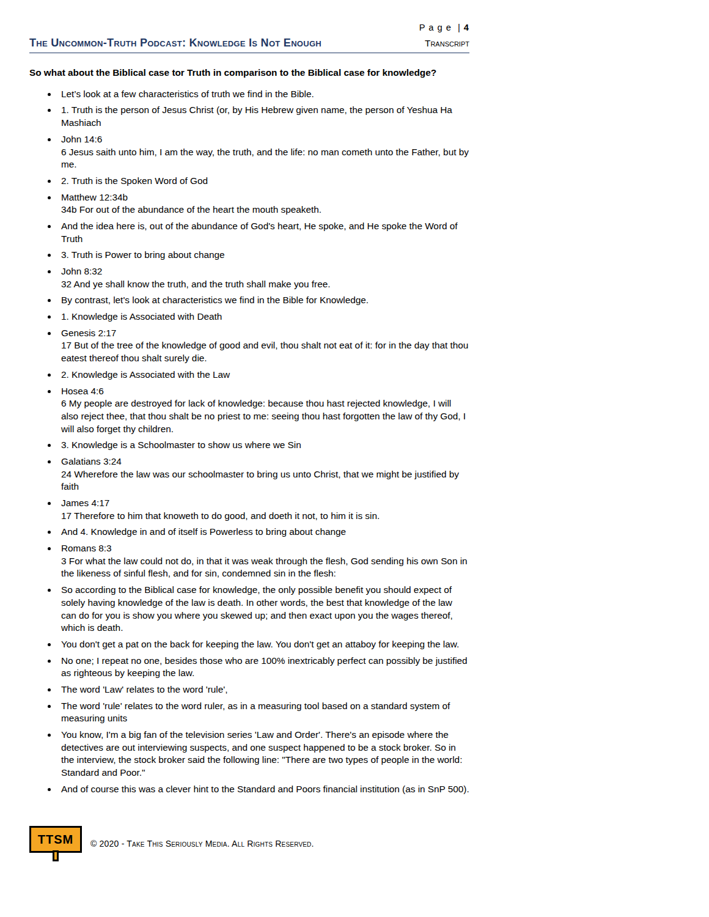P a g e | 4
The Uncommon-Truth Podcast: Knowledge Is Not Enough
Transcript
So what about the Biblical case tor Truth in comparison to the Biblical case for knowledge?
Let’s look at a few characteristics of truth we find in the Bible.
1. Truth is the person of Jesus Christ (or, by His Hebrew given name, the person of Yeshua Ha Mashiach
John 14:6 6 Jesus saith unto him, I am the way, the truth, and the life: no man cometh unto the Father, but by me.
2. Truth is the Spoken Word of God
Matthew 12:34b 34b For out of the abundance of the heart the mouth speaketh.
And the idea here is, out of the abundance of God's heart, He spoke, and He spoke the Word of Truth
3. Truth is Power to bring about change
John 8:32 32 And ye shall know the truth, and the truth shall make you free.
By contrast, let's look at characteristics we find in the Bible for Knowledge.
1. Knowledge is Associated with Death
Genesis 2:17 17 But of the tree of the knowledge of good and evil, thou shalt not eat of it: for in the day that thou eatest thereof thou shalt surely die.
2. Knowledge is Associated with the Law
Hosea 4:6 6 My people are destroyed for lack of knowledge: because thou hast rejected knowledge, I will also reject thee, that thou shalt be no priest to me: seeing thou hast forgotten the law of thy God, I will also forget thy children.
3. Knowledge is a Schoolmaster to show us where we Sin
Galatians 3:24 24 Wherefore the law was our schoolmaster to bring us unto Christ, that we might be justified by faith
James 4:17 17 Therefore to him that knoweth to do good, and doeth it not, to him it is sin.
And 4. Knowledge in and of itself is Powerless to bring about change
Romans 8:3 3 For what the law could not do, in that it was weak through the flesh, God sending his own Son in the likeness of sinful flesh, and for sin, condemned sin in the flesh:
So according to the Biblical case for knowledge, the only possible benefit you should expect of solely having knowledge of the law is death. In other words, the best that knowledge of the law can do for you is show you where you skewed up; and then exact upon you the wages thereof, which is death.
You don't get a pat on the back for keeping the law. You don't get an attaboy for keeping the law.
No one; I repeat no one, besides those who are 100% inextricably perfect can possibly be justified as righteous by keeping the law.
The word 'Law' relates to the word 'rule',
The word 'rule' relates to the word ruler, as in a measuring tool based on a standard system of measuring units
You know, I'm a big fan of the television series 'Law and Order'. There's an episode where the detectives are out interviewing suspects, and one suspect happened to be a stock broker. So in the interview, the stock broker said the following line: "There are two types of people in the world: Standard and Poor."
And of course this was a clever hint to the Standard and Poors financial institution (as in SnP 500).
TTSM
© 2020 - Take This Seriously Media. All Rights Reserved.